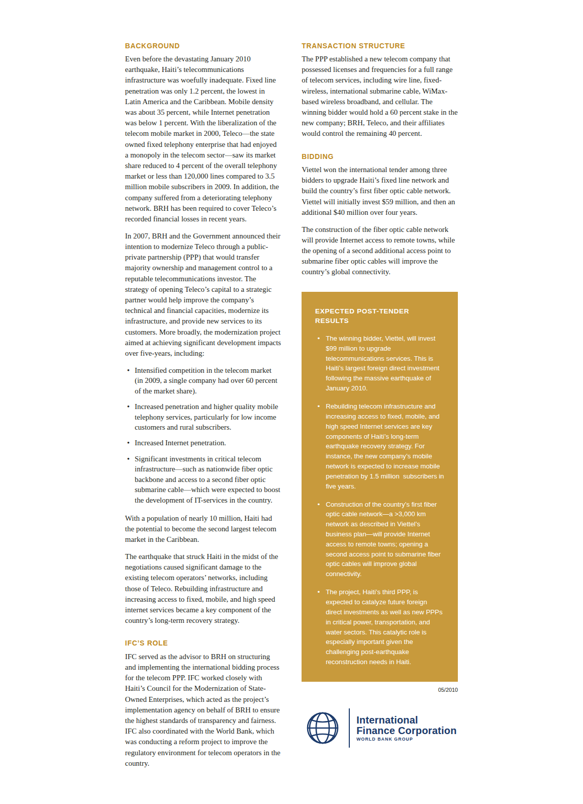Background
Even before the devastating January 2010 earthquake, Haiti’s telecommunications infrastructure was woefully inadequate. Fixed line penetration was only 1.2 percent, the lowest in Latin America and the Caribbean. Mobile density was about 35 percent, while Internet penetration was below 1 percent. With the liberalization of the telecom mobile market in 2000, Teleco—the state owned fixed telephony enterprise that had enjoyed a monopoly in the telecom sector—saw its market share reduced to 4 percent of the overall telephony market or less than 120,000 lines compared to 3.5 million mobile subscribers in 2009. In addition, the company suffered from a deteriorating telephony network. BRH has been required to cover Teleco’s recorded financial losses in recent years.
In 2007, BRH and the Government announced their intention to modernize Teleco through a public-private partnership (PPP) that would transfer majority ownership and management control to a reputable telecommunications investor. The strategy of opening Teleco’s capital to a strategic partner would help improve the company’s technical and financial capacities, modernize its infrastructure, and provide new services to its customers. More broadly, the modernization project aimed at achieving significant development impacts over five-years, including:
Intensified competition in the telecom market (in 2009, a single company had over 60 percent of the market share).
Increased penetration and higher quality mobile telephony services, particularly for low income customers and rural subscribers.
Increased Internet penetration.
Significant investments in critical telecom infrastructure—such as nationwide fiber optic backbone and access to a second fiber optic submarine cable—which were expected to boost the development of IT-services in the country.
With a population of nearly 10 million, Haiti had the potential to become the second largest telecom market in the Caribbean.
The earthquake that struck Haiti in the midst of the negotiations caused significant damage to the existing telecom operators’ networks, including those of Teleco. Rebuilding infrastructure and increasing access to fixed, mobile, and high speed internet services became a key component of the country’s long-term recovery strategy.
IFC’s Role
IFC served as the advisor to BRH on structuring and implementing the international bidding process for the telecom PPP. IFC worked closely with Haiti’s Council for the Modernization of State-Owned Enterprises, which acted as the project’s implementation agency on behalf of BRH to ensure the highest standards of transparency and fairness. IFC also coordinated with the World Bank, which was conducting a reform project to improve the regulatory environment for telecom operators in the country.
Transaction Structure
The PPP established a new telecom company that possessed licenses and frequencies for a full range of telecom services, including wire line, fixed-wireless, international submarine cable, WiMax-based wireless broadband, and cellular. The winning bidder would hold a 60 percent stake in the new company; BRH, Teleco, and their affiliates would control the remaining 40 percent.
Bidding
Viettel won the international tender among three bidders to upgrade Haiti’s fixed line network and build the country’s first fiber optic cable network. Viettel will initially invest $59 million, and then an additional $40 million over four years.
The construction of the fiber optic cable network will provide Internet access to remote towns, while the opening of a second additional access point to submarine fiber optic cables will improve the country’s global connectivity.
Expected Post-Tender Results
The winning bidder, Viettel, will invest $99 million to upgrade telecommunications services. This is Haiti’s largest foreign direct investment following the massive earthquake of January 2010.
Rebuilding telecom infrastructure and increasing access to fixed, mobile, and high speed Internet services are key components of Haiti’s long-term earthquake recovery strategy. For instance, the new company’s mobile network is expected to increase mobile penetration by 1.5 million subscribers in five years.
Construction of the country’s first fiber optic cable network—a >3,000 km network as described in Viettel’s business plan—will provide Internet access to remote towns; opening a second access point to submarine fiber optic cables will improve global connectivity.
The project, Haiti’s third PPP, is expected to catalyze future foreign direct investments as well as new PPPs in critical power, transportation, and water sectors. This catalytic role is especially important given the challenging post-earthquake reconstruction needs in Haiti.
05/2010
International
Finance Corporation
WORLD BANK GROUP